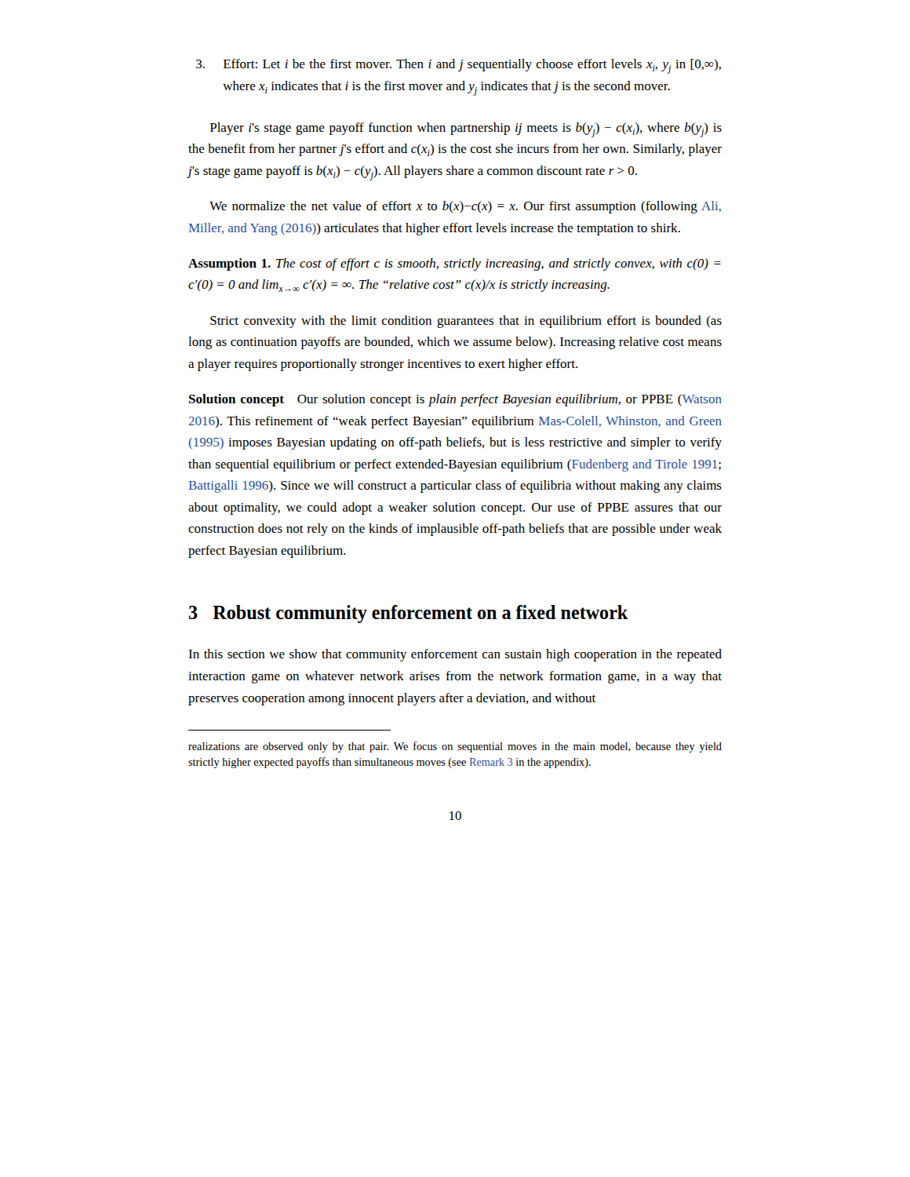3. Effort: Let i be the first mover. Then i and j sequentially choose effort levels xi, yj in [0,∞), where xi indicates that i is the first mover and yj indicates that j is the second mover.
Player i's stage game payoff function when partnership ij meets is b(yj) − c(xi), where b(yj) is the benefit from her partner j's effort and c(xi) is the cost she incurs from her own. Similarly, player j's stage game payoff is b(xi) − c(yj). All players share a common discount rate r > 0.
We normalize the net value of effort x to b(x)−c(x) = x. Our first assumption (following Ali, Miller, and Yang (2016)) articulates that higher effort levels increase the temptation to shirk.
Assumption 1. The cost of effort c is smooth, strictly increasing, and strictly convex, with c(0) = c′(0) = 0 and limx→∞ c′(x) = ∞. The “relative cost” c(x)/x is strictly increasing.
Strict convexity with the limit condition guarantees that in equilibrium effort is bounded (as long as continuation payoffs are bounded, which we assume below). Increasing relative cost means a player requires proportionally stronger incentives to exert higher effort.
Solution concept Our solution concept is plain perfect Bayesian equilibrium, or PPBE (Watson 2016). This refinement of “weak perfect Bayesian” equilibrium Mas-Colell, Whinston, and Green (1995) imposes Bayesian updating on off-path beliefs, but is less restrictive and simpler to verify than sequential equilibrium or perfect extended-Bayesian equilibrium (Fudenberg and Tirole 1991; Battigalli 1996). Since we will construct a particular class of equilibria without making any claims about optimality, we could adopt a weaker solution concept. Our use of PPBE assures that our construction does not rely on the kinds of implausible off-path beliefs that are possible under weak perfect Bayesian equilibrium.
3 Robust community enforcement on a fixed network
In this section we show that community enforcement can sustain high cooperation in the repeated interaction game on whatever network arises from the network formation game, in a way that preserves cooperation among innocent players after a deviation, and without
realizations are observed only by that pair. We focus on sequential moves in the main model, because they yield strictly higher expected payoffs than simultaneous moves (see Remark 3 in the appendix).
10